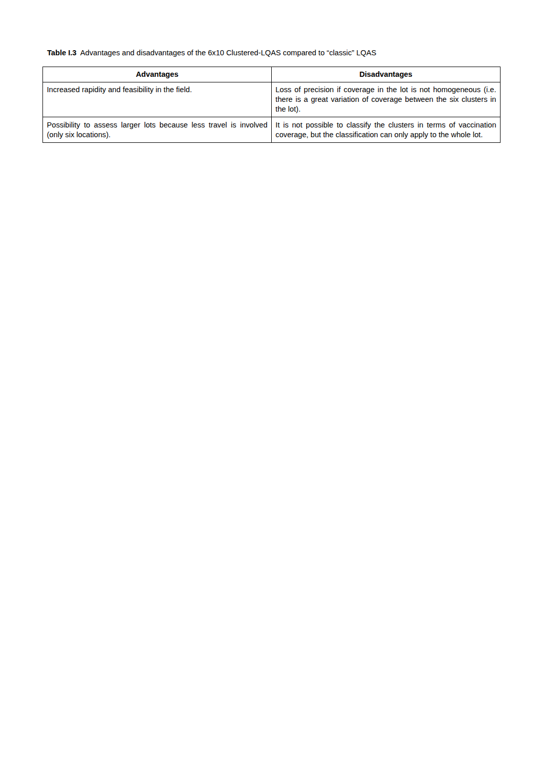Table I.3 Advantages and disadvantages of the 6x10 Clustered-LQAS compared to “classic” LQAS
| Advantages | Disadvantages |
| --- | --- |
| Increased rapidity and feasibility in the field. | Loss of precision if coverage in the lot is not homogeneous (i.e. there is a great variation of coverage between the six clusters in the lot). |
| Possibility to assess larger lots because less travel is involved (only six locations). | It is not possible to classify the clusters in terms of vaccination coverage, but the classification can only apply to the whole lot. |